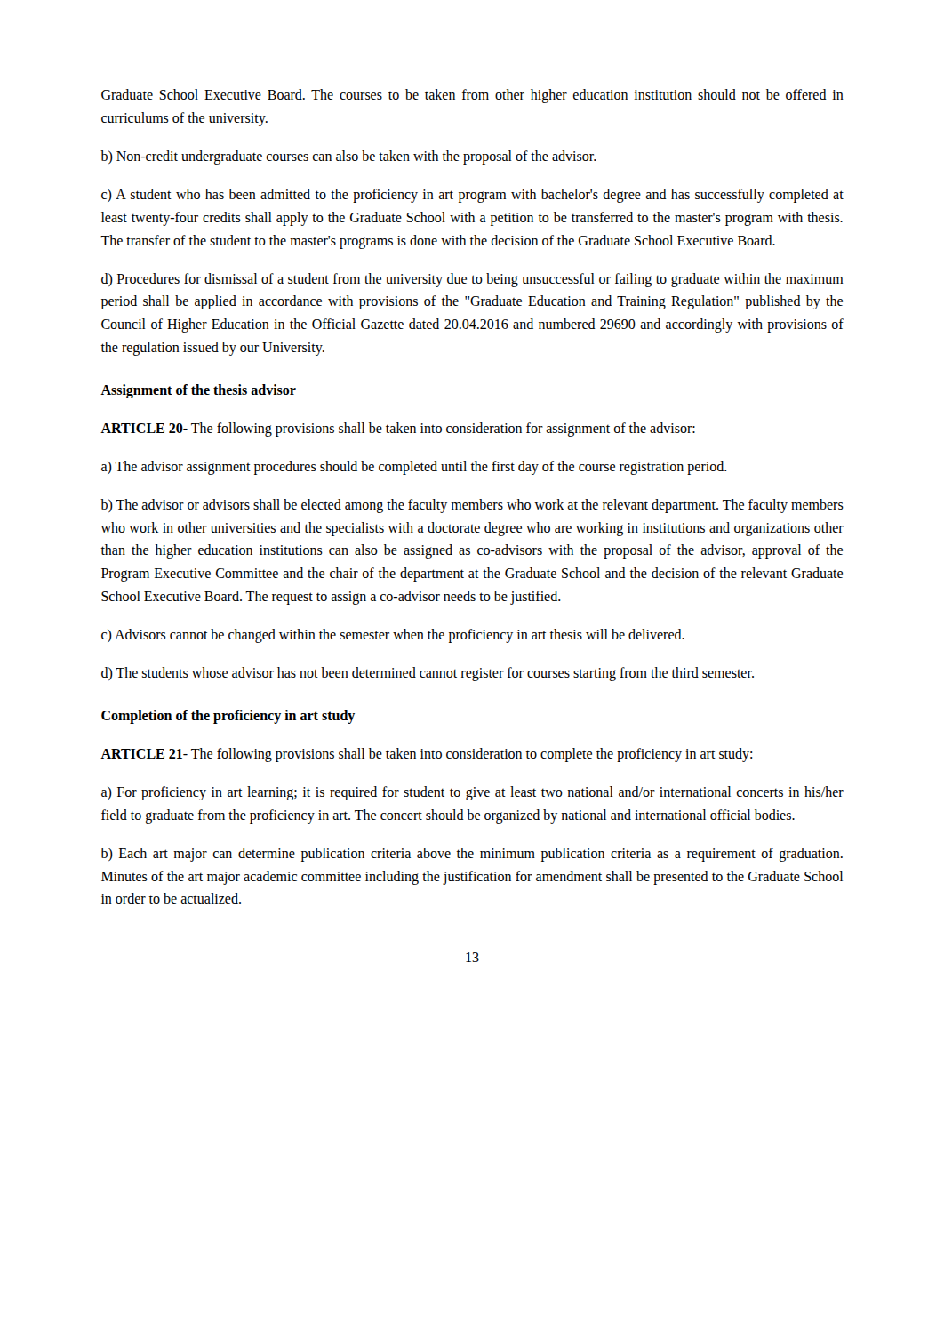Graduate School Executive Board. The courses to be taken from other higher education institution should not be offered in curriculums of the university.
b) Non-credit undergraduate courses can also be taken with the proposal of the advisor.
c) A student who has been admitted to the proficiency in art program with bachelor's degree and has successfully completed at least twenty-four credits shall apply to the Graduate School with a petition to be transferred to the master's program with thesis. The transfer of the student to the master's programs is done with the decision of the Graduate School Executive Board.
d) Procedures for dismissal of a student from the university due to being unsuccessful or failing to graduate within the maximum period shall be applied in accordance with provisions of the "Graduate Education and Training Regulation" published by the Council of Higher Education in the Official Gazette dated 20.04.2016 and numbered 29690 and accordingly with provisions of the regulation issued by our University.
Assignment of the thesis advisor
ARTICLE 20- The following provisions shall be taken into consideration for assignment of the advisor:
a) The advisor assignment procedures should be completed until the first day of the course registration period.
b) The advisor or advisors shall be elected among the faculty members who work at the relevant department. The faculty members who work in other universities and the specialists with a doctorate degree who are working in institutions and organizations other than the higher education institutions can also be assigned as co-advisors with the proposal of the advisor, approval of the Program Executive Committee and the chair of the department at the Graduate School and the decision of the relevant Graduate School Executive Board. The request to assign a co-advisor needs to be justified.
c) Advisors cannot be changed within the semester when the proficiency in art thesis will be delivered.
d) The students whose advisor has not been determined cannot register for courses starting from the third semester.
Completion of the proficiency in art study
ARTICLE 21- The following provisions shall be taken into consideration to complete the proficiency in art study:
a) For proficiency in art learning; it is required for student to give at least two national and/or international concerts in his/her field to graduate from the proficiency in art. The concert should be organized by national and international official bodies.
b) Each art major can determine publication criteria above the minimum publication criteria as a requirement of graduation. Minutes of the art major academic committee including the justification for amendment shall be presented to the Graduate School in order to be actualized.
13